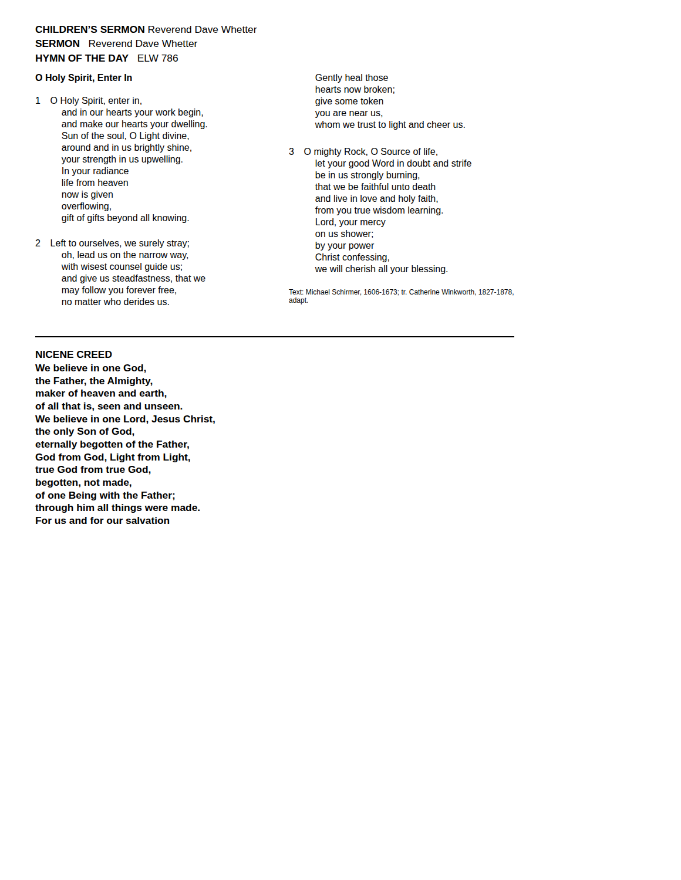CHILDREN’S SERMON Reverend Dave Whetter
SERMON Reverend Dave Whetter
HYMN OF THE DAY ELW 786
O Holy Spirit, Enter In
1
O Holy Spirit, enter in, and in our hearts your work begin, and make our hearts your dwelling. Sun of the soul, O Light divine, around and in us brightly shine, your strength in us upwelling. In your radiance life from heaven now is given overflowing, gift of gifts beyond all knowing.
2
Left to ourselves, we surely stray; oh, lead us on the narrow way, with wisest counsel guide us; and give us steadfastness, that we may follow you forever free, no matter who derides us.
Gently heal those hearts now broken; give some token you are near us, whom we trust to light and cheer us.
3
O mighty Rock, O Source of life, let your good Word in doubt and strife be in us strongly burning, that we be faithful unto death and live in love and holy faith, from you true wisdom learning. Lord, your mercy on us shower; by your power Christ confessing, we will cherish all your blessing.
Text: Michael Schirmer, 1606-1673; tr. Catherine Winkworth, 1827-1878, adapt.
NICENE CREED
We believe in one God, the Father, the Almighty, maker of heaven and earth, of all that is, seen and unseen. We believe in one Lord, Jesus Christ, the only Son of God, eternally begotten of the Father, God from God, Light from Light, true God from true God, begotten, not made, of one Being with the Father; through him all things were made. For us and for our salvation